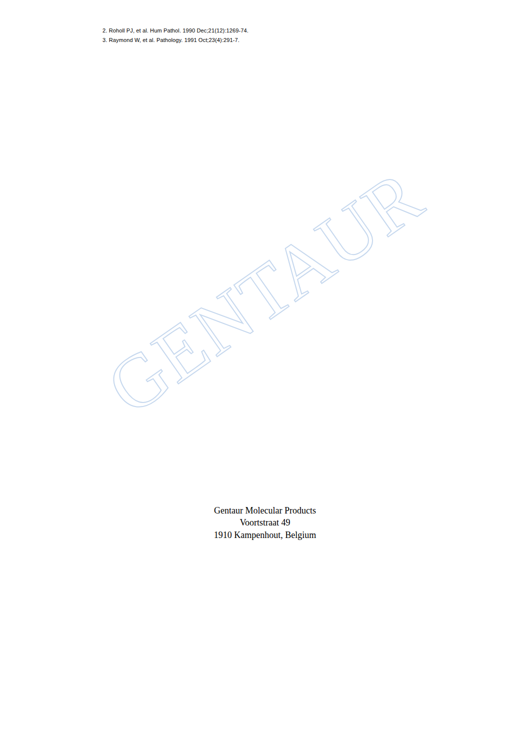GENTAUR
2. Roholl PJ, et al. Hum Pathol. 1990 Dec;21(12):1269-74.
3. Raymond W, et al. Pathology. 1991 Oct;23(4):291-7.
Gentaur Molecular Products
Voortstraat 49
1910 Kampenhout, Belgium